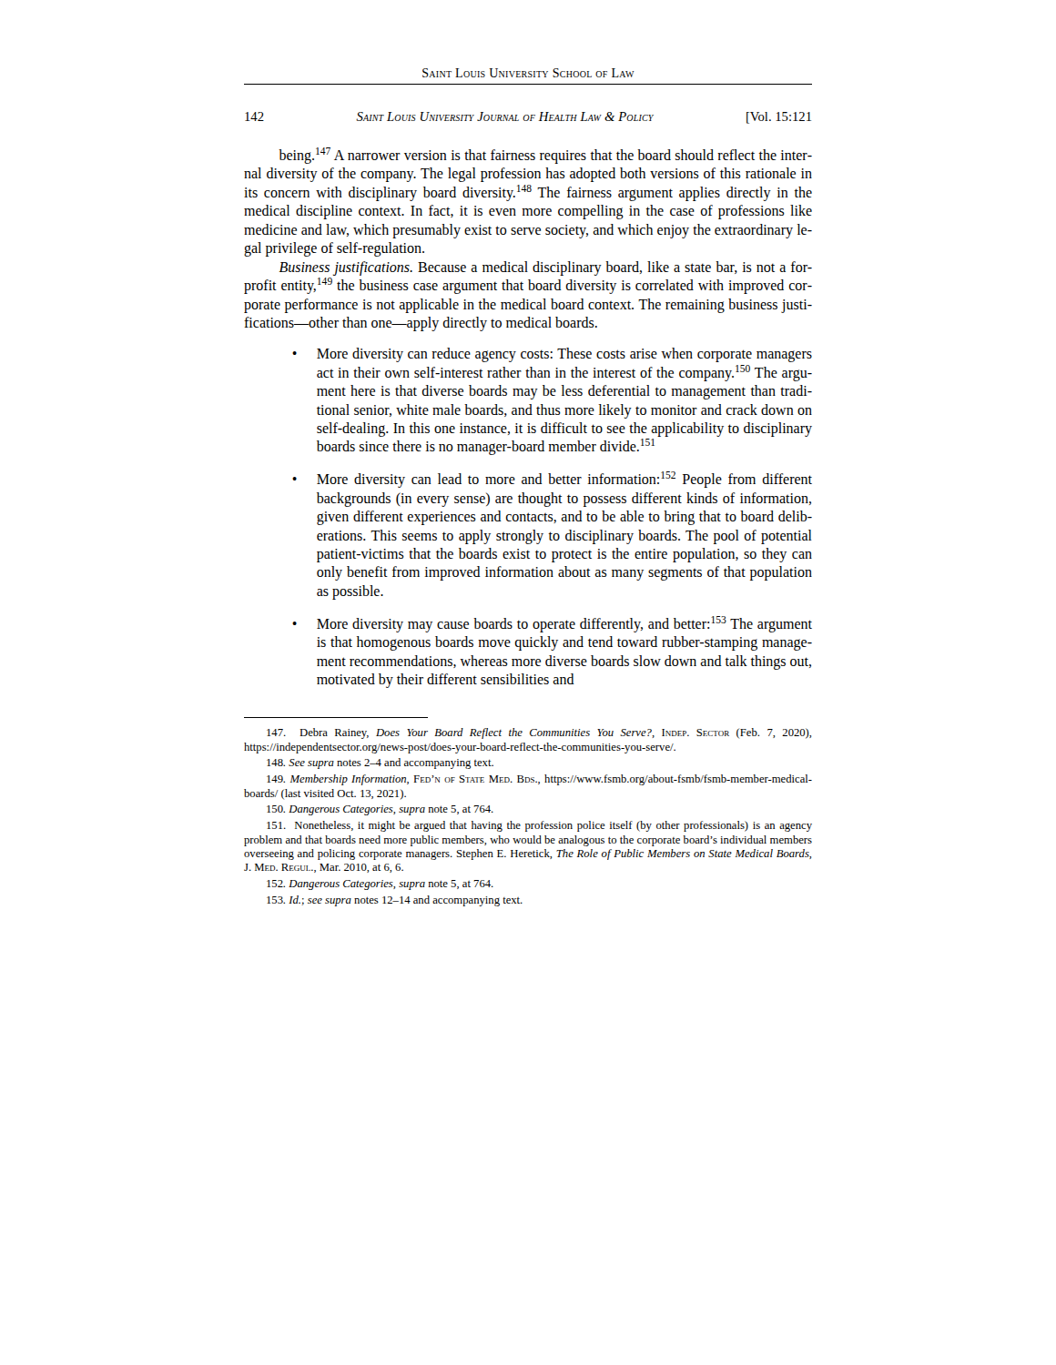Saint Louis University School of Law
142 Saint Louis University Journal of Health Law & Policy [Vol. 15:121
being.147 A narrower version is that fairness requires that the board should reflect the internal diversity of the company. The legal profession has adopted both versions of this rationale in its concern with disciplinary board diversity.148 The fairness argument applies directly in the medical discipline context. In fact, it is even more compelling in the case of professions like medicine and law, which presumably exist to serve society, and which enjoy the extraordinary legal privilege of self-regulation.
Business justifications. Because a medical disciplinary board, like a state bar, is not a for-profit entity,149 the business case argument that board diversity is correlated with improved corporate performance is not applicable in the medical board context. The remaining business justifications—other than one—apply directly to medical boards.
More diversity can reduce agency costs: These costs arise when corporate managers act in their own self-interest rather than in the interest of the company.150 The argument here is that diverse boards may be less deferential to management than traditional senior, white male boards, and thus more likely to monitor and crack down on self-dealing. In this one instance, it is difficult to see the applicability to disciplinary boards since there is no manager-board member divide.151
More diversity can lead to more and better information:152 People from different backgrounds (in every sense) are thought to possess different kinds of information, given different experiences and contacts, and to be able to bring that to board deliberations. This seems to apply strongly to disciplinary boards. The pool of potential patient-victims that the boards exist to protect is the entire population, so they can only benefit from improved information about as many segments of that population as possible.
More diversity may cause boards to operate differently, and better:153 The argument is that homogenous boards move quickly and tend toward rubber-stamping management recommendations, whereas more diverse boards slow down and talk things out, motivated by their different sensibilities and
147. Debra Rainey, Does Your Board Reflect the Communities You Serve?, Indep. Sector (Feb. 7, 2020), https://independentsector.org/news-post/does-your-board-reflect-the-communities-you-serve/.
148. See supra notes 2–4 and accompanying text.
149. Membership Information, Fed’n of State Med. Bds., https://www.fsmb.org/about-fsmb/fsmb-member-medical-boards/ (last visited Oct. 13, 2021).
150. Dangerous Categories, supra note 5, at 764.
151. Nonetheless, it might be argued that having the profession police itself (by other professionals) is an agency problem and that boards need more public members, who would be analogous to the corporate board’s individual members overseeing and policing corporate managers. Stephen E. Heretick, The Role of Public Members on State Medical Boards, J. Med. Regul., Mar. 2010, at 6, 6.
152. Dangerous Categories, supra note 5, at 764.
153. Id.; see supra notes 12–14 and accompanying text.